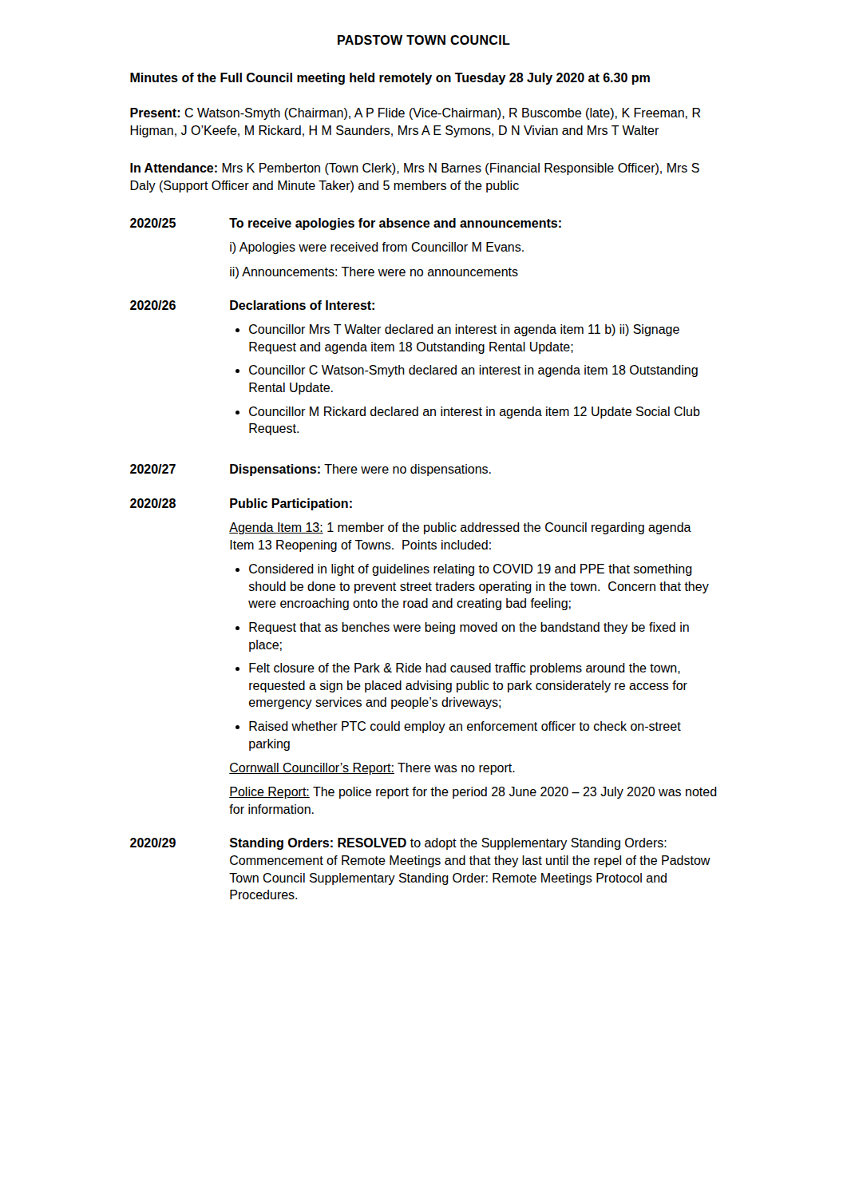PADSTOW TOWN COUNCIL
Minutes of the Full Council meeting held remotely on Tuesday 28 July 2020 at 6.30 pm
Present: C Watson-Smyth (Chairman), A P Flide (Vice-Chairman), R Buscombe (late), K Freeman, R Higman, J O’Keefe, M Rickard, H M Saunders, Mrs A E Symons, D N Vivian and Mrs T Walter
In Attendance: Mrs K Pemberton (Town Clerk), Mrs N Barnes (Financial Responsible Officer), Mrs S Daly (Support Officer and Minute Taker) and 5 members of the public
2020/25
To receive apologies for absence and announcements:
i) Apologies were received from Councillor M Evans.
ii) Announcements: There were no announcements
2020/26
Declarations of Interest:
Councillor Mrs T Walter declared an interest in agenda item 11 b) ii) Signage Request and agenda item 18 Outstanding Rental Update;
Councillor C Watson-Smyth declared an interest in agenda item 18 Outstanding Rental Update.
Councillor M Rickard declared an interest in agenda item 12 Update Social Club Request.
2020/27
Dispensations: There were no dispensations.
2020/28
Public Participation:
Agenda Item 13: 1 member of the public addressed the Council regarding agenda Item 13 Reopening of Towns. Points included:
Considered in light of guidelines relating to COVID 19 and PPE that something should be done to prevent street traders operating in the town. Concern that they were encroaching onto the road and creating bad feeling;
Request that as benches were being moved on the bandstand they be fixed in place;
Felt closure of the Park & Ride had caused traffic problems around the town, requested a sign be placed advising public to park considerately re access for emergency services and people’s driveways;
Raised whether PTC could employ an enforcement officer to check on-street parking
Cornwall Councillor’s Report: There was no report.
Police Report: The police report for the period 28 June 2020 – 23 July 2020 was noted for information.
2020/29
Standing Orders: RESOLVED to adopt the Supplementary Standing Orders: Commencement of Remote Meetings and that they last until the repel of the Padstow Town Council Supplementary Standing Order: Remote Meetings Protocol and Procedures.